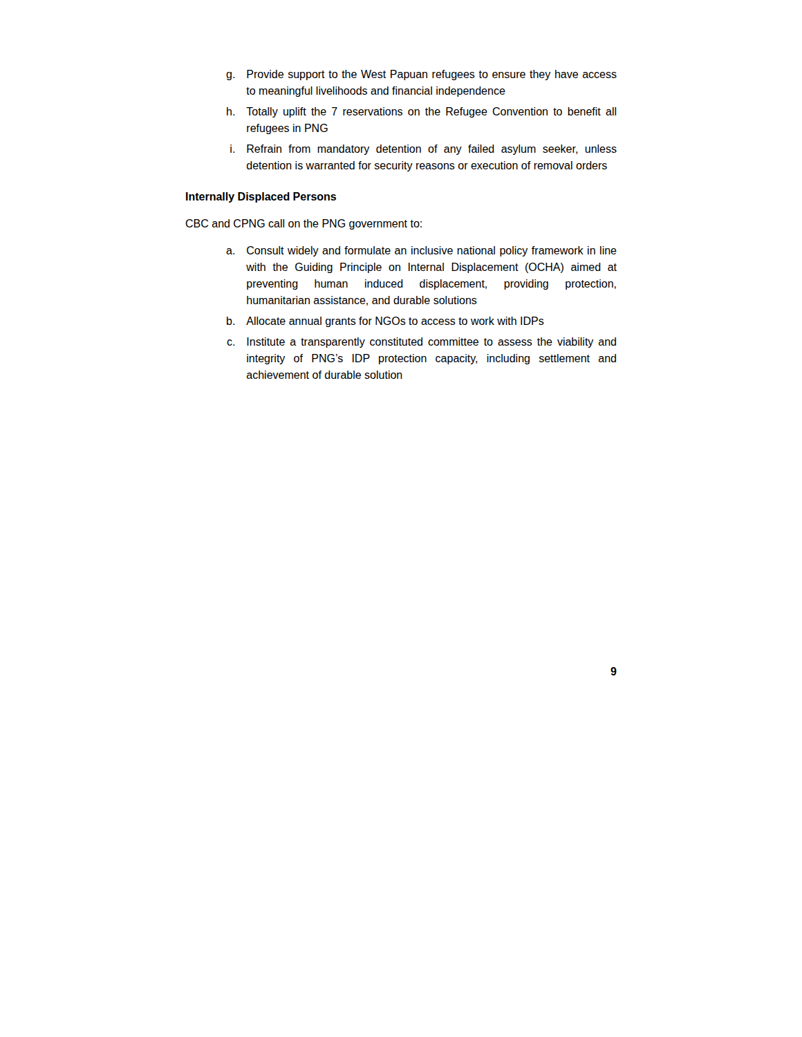Provide support to the West Papuan refugees to ensure they have access to meaningful livelihoods and financial independence
Totally uplift the 7 reservations on the Refugee Convention to benefit all refugees in PNG
Refrain from mandatory detention of any failed asylum seeker, unless detention is warranted for security reasons or execution of removal orders
Internally Displaced Persons
CBC and CPNG call on the PNG government to:
Consult widely and formulate an inclusive national policy framework in line with the Guiding Principle on Internal Displacement (OCHA) aimed at preventing human induced displacement, providing protection, humanitarian assistance, and durable solutions
Allocate annual grants for NGOs to access to work with IDPs
Institute a transparently constituted committee to assess the viability and integrity of PNG’s IDP protection capacity, including settlement and achievement of durable solution
9